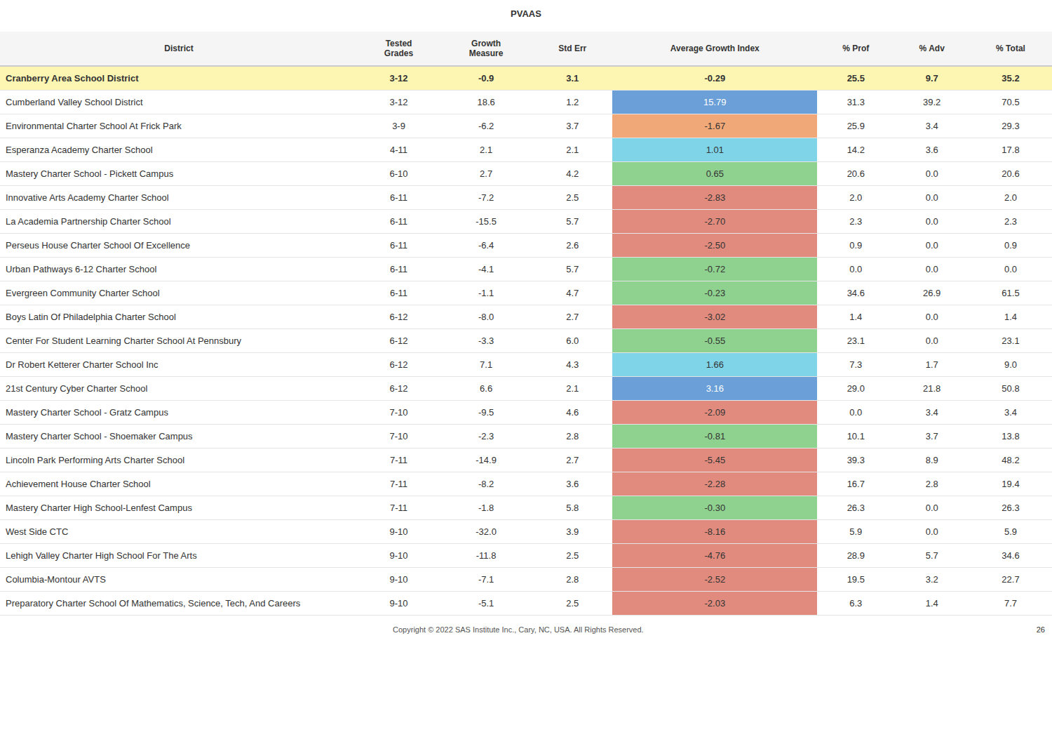PVAAS
| District | Tested Grades | Growth Measure | Std Err | Average Growth Index | % Prof | % Adv | % Total |
| --- | --- | --- | --- | --- | --- | --- | --- |
| Cranberry Area School District | 3-12 | -0.9 | 3.1 | -0.29 | 25.5 | 9.7 | 35.2 |
| Cumberland Valley School District | 3-12 | 18.6 | 1.2 | 15.79 | 31.3 | 39.2 | 70.5 |
| Environmental Charter School At Frick Park | 3-9 | -6.2 | 3.7 | -1.67 | 25.9 | 3.4 | 29.3 |
| Esperanza Academy Charter School | 4-11 | 2.1 | 2.1 | 1.01 | 14.2 | 3.6 | 17.8 |
| Mastery Charter School - Pickett Campus | 6-10 | 2.7 | 4.2 | 0.65 | 20.6 | 0.0 | 20.6 |
| Innovative Arts Academy Charter School | 6-11 | -7.2 | 2.5 | -2.83 | 2.0 | 0.0 | 2.0 |
| La Academia Partnership Charter School | 6-11 | -15.5 | 5.7 | -2.70 | 2.3 | 0.0 | 2.3 |
| Perseus House Charter School Of Excellence | 6-11 | -6.4 | 2.6 | -2.50 | 0.9 | 0.0 | 0.9 |
| Urban Pathways 6-12 Charter School | 6-11 | -4.1 | 5.7 | -0.72 | 0.0 | 0.0 | 0.0 |
| Evergreen Community Charter School | 6-11 | -1.1 | 4.7 | -0.23 | 34.6 | 26.9 | 61.5 |
| Boys Latin Of Philadelphia Charter School | 6-12 | -8.0 | 2.7 | -3.02 | 1.4 | 0.0 | 1.4 |
| Center For Student Learning Charter School At Pennsbury | 6-12 | -3.3 | 6.0 | -0.55 | 23.1 | 0.0 | 23.1 |
| Dr Robert Ketterer Charter School Inc | 6-12 | 7.1 | 4.3 | 1.66 | 7.3 | 1.7 | 9.0 |
| 21st Century Cyber Charter School | 6-12 | 6.6 | 2.1 | 3.16 | 29.0 | 21.8 | 50.8 |
| Mastery Charter School - Gratz Campus | 7-10 | -9.5 | 4.6 | -2.09 | 0.0 | 3.4 | 3.4 |
| Mastery Charter School - Shoemaker Campus | 7-10 | -2.3 | 2.8 | -0.81 | 10.1 | 3.7 | 13.8 |
| Lincoln Park Performing Arts Charter School | 7-11 | -14.9 | 2.7 | -5.45 | 39.3 | 8.9 | 48.2 |
| Achievement House Charter School | 7-11 | -8.2 | 3.6 | -2.28 | 16.7 | 2.8 | 19.4 |
| Mastery Charter High School-Lenfest Campus | 7-11 | -1.8 | 5.8 | -0.30 | 26.3 | 0.0 | 26.3 |
| West Side CTC | 9-10 | -32.0 | 3.9 | -8.16 | 5.9 | 0.0 | 5.9 |
| Lehigh Valley Charter High School For The Arts | 9-10 | -11.8 | 2.5 | -4.76 | 28.9 | 5.7 | 34.6 |
| Columbia-Montour AVTS | 9-10 | -7.1 | 2.8 | -2.52 | 19.5 | 3.2 | 22.7 |
| Preparatory Charter School Of Mathematics, Science, Tech, And Careers | 9-10 | -5.1 | 2.5 | -2.03 | 6.3 | 1.4 | 7.7 |
Copyright © 2022 SAS Institute Inc., Cary, NC, USA. All Rights Reserved. 26